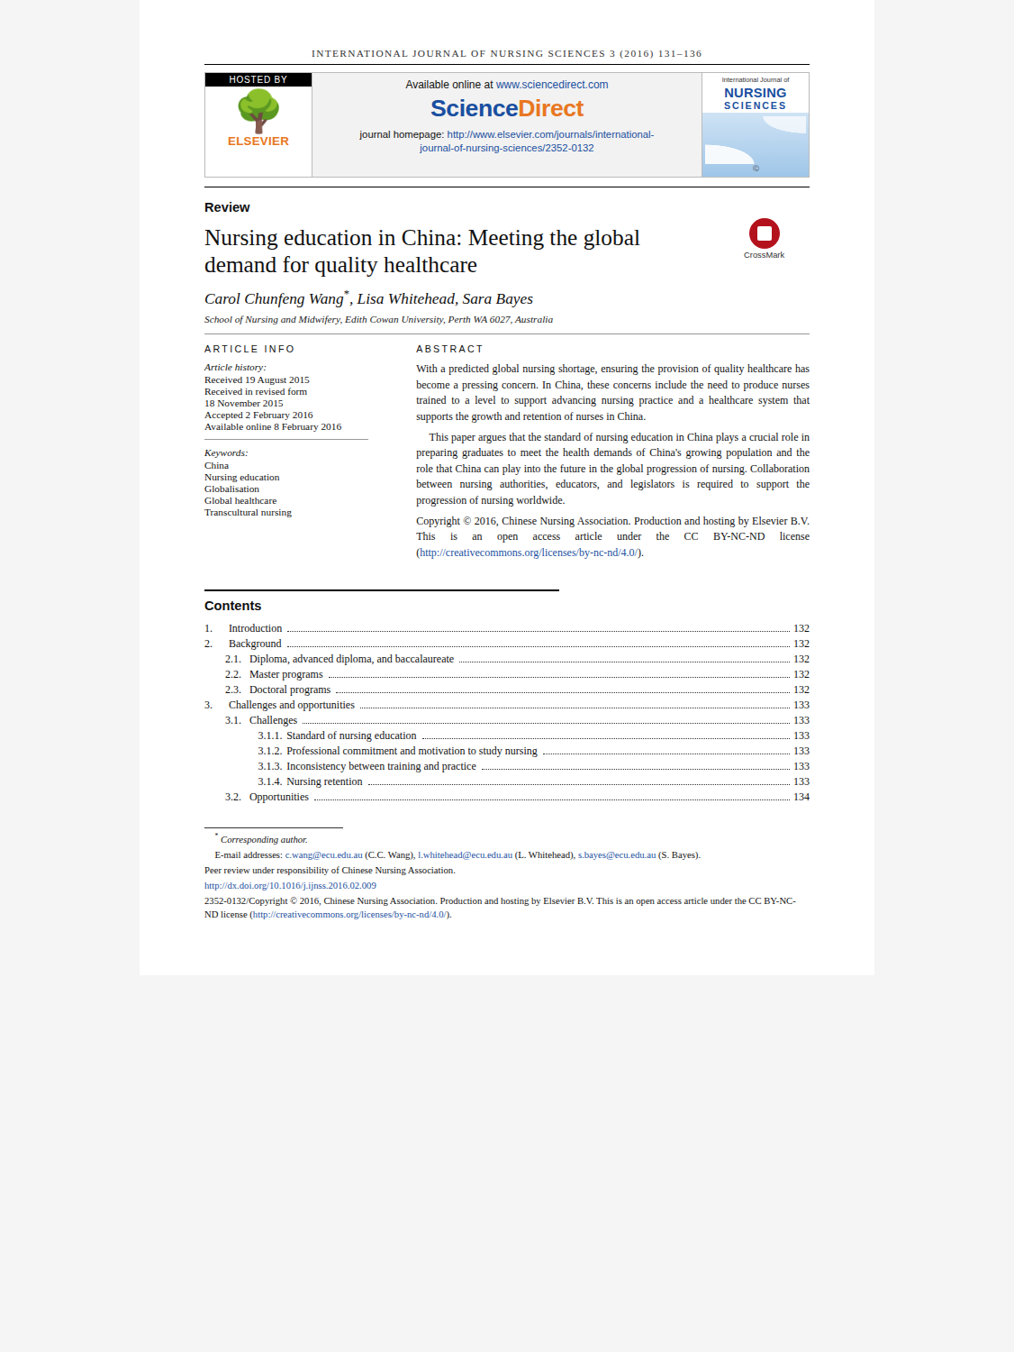INTERNATIONAL JOURNAL OF NURSING SCIENCES 3 (2016) 131–136
HOSTED BY
🌳
ELSEVIER
Available online at www.sciencedirect.com
Science Direct
journal homepage: http://www.elsevier.com/journals/international-
journal-of-nursing-sciences/2352-0132
International Journal of
NURSING
SCIENCES
Ⓒ
Review
CrossMark
Nursing education in China: Meeting the global demand for quality healthcare
Carol Chunfeng Wang*, Lisa Whitehead, Sara Bayes
School of Nursing and Midwifery, Edith Cowan University, Perth WA 6027, Australia
Article info
Article history:
Received 19 August 2015
Received in revised form
18 November 2015
Accepted 2 February 2016
Available online 8 February 2016
Keywords:
China
Nursing education
Globalisation
Global healthcare
Transcultural nursing
Abstract
With a predicted global nursing shortage, ensuring the provision of quality healthcare has become a pressing concern. In China, these concerns include the need to produce nurses trained to a level to support advancing nursing practice and a healthcare system that supports the growth and retention of nurses in China.
This paper argues that the standard of nursing education in China plays a crucial role in preparing graduates to meet the health demands of China's growing population and the role that China can play into the future in the global progression of nursing. Collaboration between nursing authorities, educators, and legislators is required to support the progression of nursing worldwide.
Copyright © 2016, Chinese Nursing Association. Production and hosting by Elsevier B.V. This is an open access article under the CC BY-NC-ND license (http://creativecommons.org/licenses/by-nc-nd/4.0/).
Contents
1. Introduction 132
2. Background 132
2.1. Diploma, advanced diploma, and baccalaureate 132
2.2. Master programs 132
2.3. Doctoral programs 132
3. Challenges and opportunities 133
3.1. Challenges 133
3.1.1. Standard of nursing education 133
3.1.2. Professional commitment and motivation to study nursing 133
3.1.3. Inconsistency between training and practice 133
3.1.4. Nursing retention 133
3.2. Opportunities 134
* Corresponding author.
E-mail addresses: c.wang@ecu.edu.au (C.C. Wang), l.whitehead@ecu.edu.au (L. Whitehead), s.bayes@ecu.edu.au (S. Bayes).
Peer review under responsibility of Chinese Nursing Association.
http://dx.doi.org/10.1016/j.ijnss.2016.02.009
2352-0132/Copyright © 2016, Chinese Nursing Association. Production and hosting by Elsevier B.V. This is an open access article under the CC BY-NC-ND license (http://creativecommons.org/licenses/by-nc-nd/4.0/).